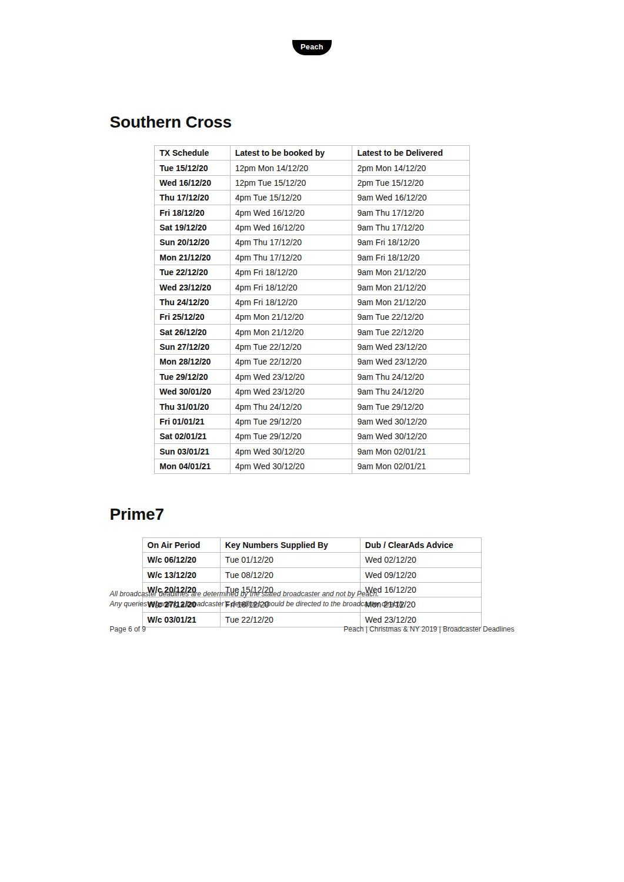Peach
Southern Cross
| TX Schedule | Latest to be booked by | Latest to be Delivered |
| --- | --- | --- |
| Tue 15/12/20 | 12pm Mon 14/12/20 | 2pm Mon 14/12/20 |
| Wed 16/12/20 | 12pm Tue 15/12/20 | 2pm Tue 15/12/20 |
| Thu 17/12/20 | 4pm Tue 15/12/20 | 9am Wed 16/12/20 |
| Fri 18/12/20 | 4pm Wed 16/12/20 | 9am Thu 17/12/20 |
| Sat 19/12/20 | 4pm Wed 16/12/20 | 9am Thu 17/12/20 |
| Sun 20/12/20 | 4pm Thu 17/12/20 | 9am Fri 18/12/20 |
| Mon 21/12/20 | 4pm Thu 17/12/20 | 9am Fri 18/12/20 |
| Tue 22/12/20 | 4pm Fri 18/12/20 | 9am Mon 21/12/20 |
| Wed 23/12/20 | 4pm Fri 18/12/20 | 9am Mon 21/12/20 |
| Thu 24/12/20 | 4pm Fri 18/12/20 | 9am Mon 21/12/20 |
| Fri 25/12/20 | 4pm Mon 21/12/20 | 9am Tue 22/12/20 |
| Sat 26/12/20 | 4pm Mon 21/12/20 | 9am Tue 22/12/20 |
| Sun 27/12/20 | 4pm Tue 22/12/20 | 9am Wed 23/12/20 |
| Mon 28/12/20 | 4pm Tue 22/12/20 | 9am Wed 23/12/20 |
| Tue 29/12/20 | 4pm Wed 23/12/20 | 9am Thu 24/12/20 |
| Wed 30/01/20 | 4pm Wed 23/12/20 | 9am Thu 24/12/20 |
| Thu 31/01/20 | 4pm Thu 24/12/20 | 9am Tue 29/12/20 |
| Fri 01/01/21 | 4pm Tue 29/12/20 | 9am Wed 30/12/20 |
| Sat 02/01/21 | 4pm Tue 29/12/20 | 9am Wed 30/12/20 |
| Sun 03/01/21 | 4pm Wed 30/12/20 | 9am Mon 02/01/21 |
| Mon 04/01/21 | 4pm Wed 30/12/20 | 9am Mon 02/01/21 |
Prime7
| On Air Period | Key Numbers Supplied By | Dub / ClearAds Advice |
| --- | --- | --- |
| W/c 06/12/20 | Tue 01/12/20 | Wed 02/12/20 |
| W/c 13/12/20 | Tue 08/12/20 | Wed 09/12/20 |
| W/c 20/12/20 | Tue 15/12/20 | Wed 16/12/20 |
| W/c 27/12/20 | Fri 18/12/20 | Mon 21/12/20 |
| W/c 03/01/21 | Tue 22/12/20 | Wed 23/12/20 |
All broadcaster deadlines are determined by the stated broadcaster and not by Peach.
Any queries regarding a broadcaster’s deadlines should be directed to the broadcaster directly.
Page 6 of 9 Peach | Christmas & NY 2019 | Broadcaster Deadlines